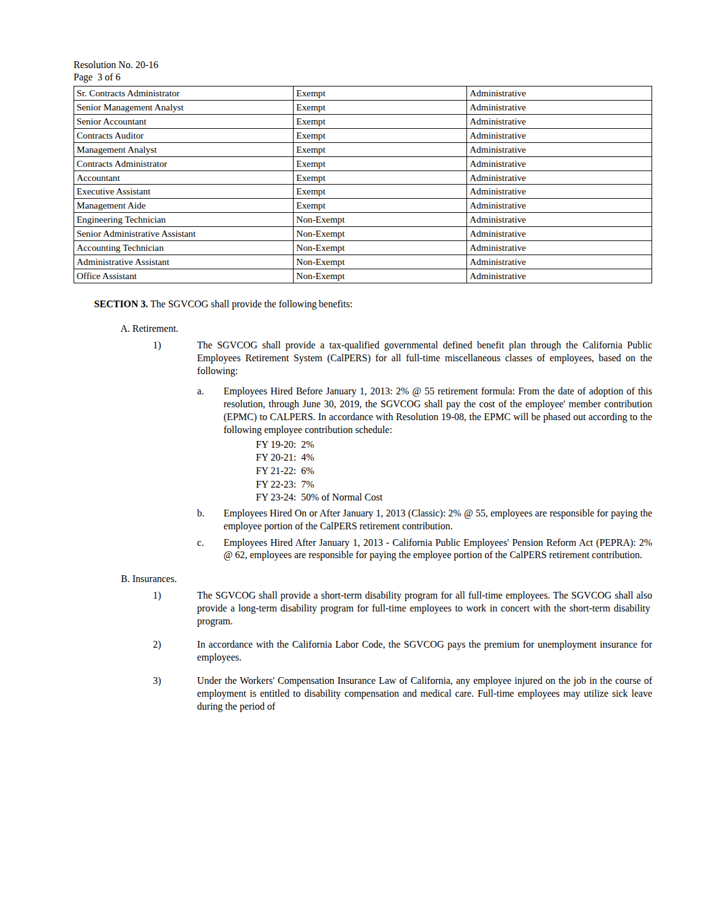Resolution No. 20-16
Page 3 of 6
| Sr. Contracts Administrator | Exempt | Administrative |
| Senior Management Analyst | Exempt | Administrative |
| Senior Accountant | Exempt | Administrative |
| Contracts Auditor | Exempt | Administrative |
| Management Analyst | Exempt | Administrative |
| Contracts Administrator | Exempt | Administrative |
| Accountant | Exempt | Administrative |
| Executive Assistant | Exempt | Administrative |
| Management Aide | Exempt | Administrative |
| Engineering Technician | Non-Exempt | Administrative |
| Senior Administrative Assistant | Non-Exempt | Administrative |
| Accounting Technician | Non-Exempt | Administrative |
| Administrative Assistant | Non-Exempt | Administrative |
| Office Assistant | Non-Exempt | Administrative |
SECTION 3. The SGVCOG shall provide the following benefits:
Retirement.
The SGVCOG shall provide a tax-qualified governmental defined benefit plan through the California Public Employees Retirement System (CalPERS) for all full-time miscellaneous classes of employees, based on the following:
Employees Hired Before January 1, 2013: 2% @ 55 retirement formula: From the date of adoption of this resolution, through June 30, 2019, the SGVCOG shall pay the cost of the employee' member contribution (EPMC) to CALPERS. In accordance with Resolution 19-08, the EPMC will be phased out according to the following employee contribution schedule:
FY 19-20: 2%
FY 20-21: 4%
FY 21-22: 6%
FY 22-23: 7%
FY 23-24: 50% of Normal Cost
Employees Hired On or After January 1, 2013 (Classic): 2% @ 55, employees are responsible for paying the employee portion of the CalPERS retirement contribution.
Employees Hired After January 1, 2013 - California Public Employees' Pension Reform Act (PEPRA): 2% @ 62, employees are responsible for paying the employee portion of the CalPERS retirement contribution.
Insurances.
The SGVCOG shall provide a short-term disability program for all full-time employees. The SGVCOG shall also provide a long-term disability program for full-time employees to work in concert with the short-term disability program.
In accordance with the California Labor Code, the SGVCOG pays the premium for unemployment insurance for employees.
Under the Workers' Compensation Insurance Law of California, any employee injured on the job in the course of employment is entitled to disability compensation and medical care. Full-time employees may utilize sick leave during the period of